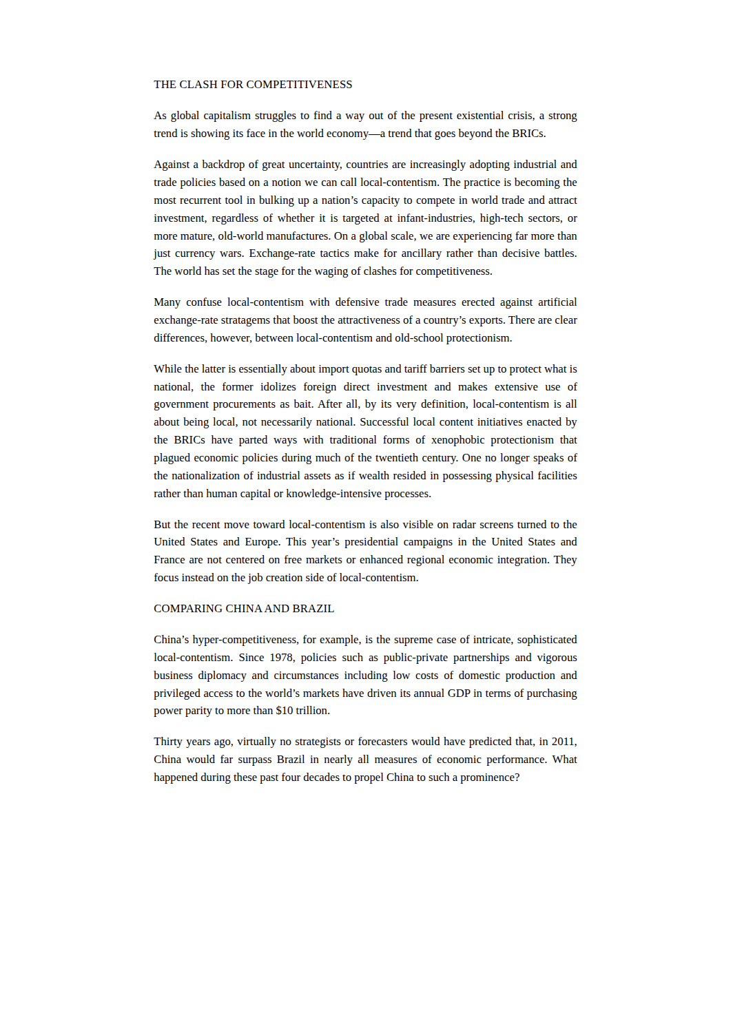The Clash for Competitiveness
As global capitalism struggles to find a way out of the present existential crisis, a strong trend is showing its face in the world economy—a trend that goes beyond the BRICs.
Against a backdrop of great uncertainty, countries are increasingly adopting industrial and trade policies based on a notion we can call local-contentism. The practice is becoming the most recurrent tool in bulking up a nation’s capacity to compete in world trade and attract investment, regardless of whether it is targeted at infant-industries, high-tech sectors, or more mature, old-world manufactures. On a global scale, we are experiencing far more than just currency wars. Exchange-rate tactics make for ancillary rather than decisive battles. The world has set the stage for the waging of clashes for competitiveness.
Many confuse local-contentism with defensive trade measures erected against artificial exchange-rate stratagems that boost the attractiveness of a country’s exports. There are clear differences, however, between local-contentism and old-school protectionism.
While the latter is essentially about import quotas and tariff barriers set up to protect what is national, the former idolizes foreign direct investment and makes extensive use of government procurements as bait. After all, by its very definition, local-contentism is all about being local, not necessarily national. Successful local content initiatives enacted by the BRICs have parted ways with traditional forms of xenophobic protectionism that plagued economic policies during much of the twentieth century. One no longer speaks of the nationalization of industrial assets as if wealth resided in possessing physical facilities rather than human capital or knowledge-intensive processes.
But the recent move toward local-contentism is also visible on radar screens turned to the United States and Europe. This year’s presidential campaigns in the United States and France are not centered on free markets or enhanced regional economic integration. They focus instead on the job creation side of local-contentism.
Comparing China and Brazil
China’s hyper-competitiveness, for example, is the supreme case of intricate, sophisticated local-contentism. Since 1978, policies such as public-private partnerships and vigorous business diplomacy and circumstances including low costs of domestic production and privileged access to the world’s markets have driven its annual GDP in terms of purchasing power parity to more than $10 trillion.
Thirty years ago, virtually no strategists or forecasters would have predicted that, in 2011, China would far surpass Brazil in nearly all measures of economic performance. What happened during these past four decades to propel China to such a prominence?